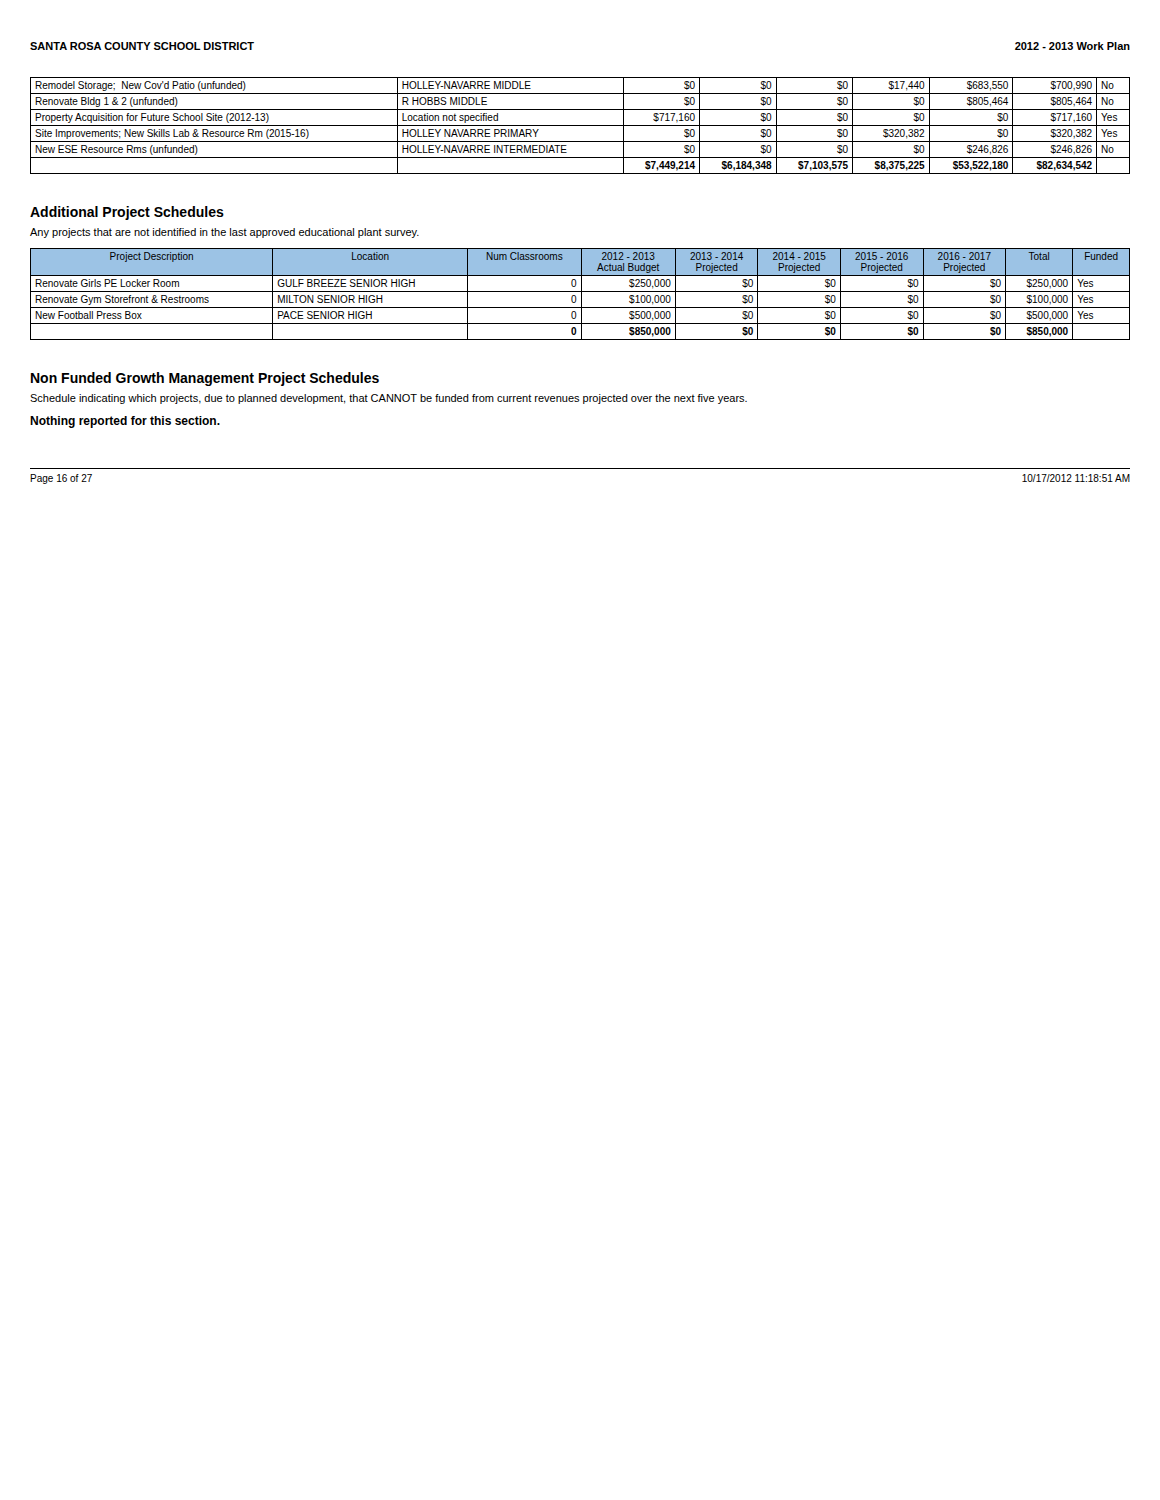SANTA ROSA COUNTY SCHOOL DISTRICT
2012 - 2013 Work Plan
| Remodel Storage; New Cov'd Patio (unfunded) | HOLLEY-NAVARRE MIDDLE | $0 | $0 | $0 | $17,440 | $683,550 | $700,990 | No |
| Renovate Bldg 1 & 2 (unfunded) | R HOBBS MIDDLE | $0 | $0 | $0 | $0 | $805,464 | $805,464 | No |
| Property Acquisition for Future School Site (2012-13) | Location not specified | $717,160 | $0 | $0 | $0 | $0 | $717,160 | Yes |
| Site Improvements; New Skills Lab & Resource Rm (2015-16) | HOLLEY NAVARRE PRIMARY | $0 | $0 | $0 | $320,382 | $0 | $320,382 | Yes |
| New ESE Resource Rms (unfunded) | HOLLEY-NAVARRE INTERMEDIATE | $0 | $0 | $0 | $0 | $246,826 | $246,826 | No |
| | | $7,449,214 | $6,184,348 | $7,103,575 | $8,375,225 | $53,522,180 | $82,634,542 | |
Additional Project Schedules
Any projects that are not identified in the last approved educational plant survey.
| Project Description | Location | Num Classrooms | 2012 - 2013 Actual Budget | 2013 - 2014 Projected | 2014 - 2015 Projected | 2015 - 2016 Projected | 2016 - 2017 Projected | Total | Funded |
| --- | --- | --- | --- | --- | --- | --- | --- | --- | --- |
| Renovate Girls PE Locker Room | GULF BREEZE SENIOR HIGH | 0 | $250,000 | $0 | $0 | $0 | $0 | $250,000 | Yes |
| Renovate Gym Storefront & Restrooms | MILTON SENIOR HIGH | 0 | $100,000 | $0 | $0 | $0 | $0 | $100,000 | Yes |
| New Football Press Box | PACE SENIOR HIGH | 0 | $500,000 | $0 | $0 | $0 | $0 | $500,000 | Yes |
| | | 0 | $850,000 | $0 | $0 | $0 | $0 | $850,000 | |
Non Funded Growth Management Project Schedules
Schedule indicating which projects, due to planned development, that CANNOT be funded from current revenues projected over the next five years.
Nothing reported for this section.
Page 16 of 27
10/17/2012 11:18:51 AM